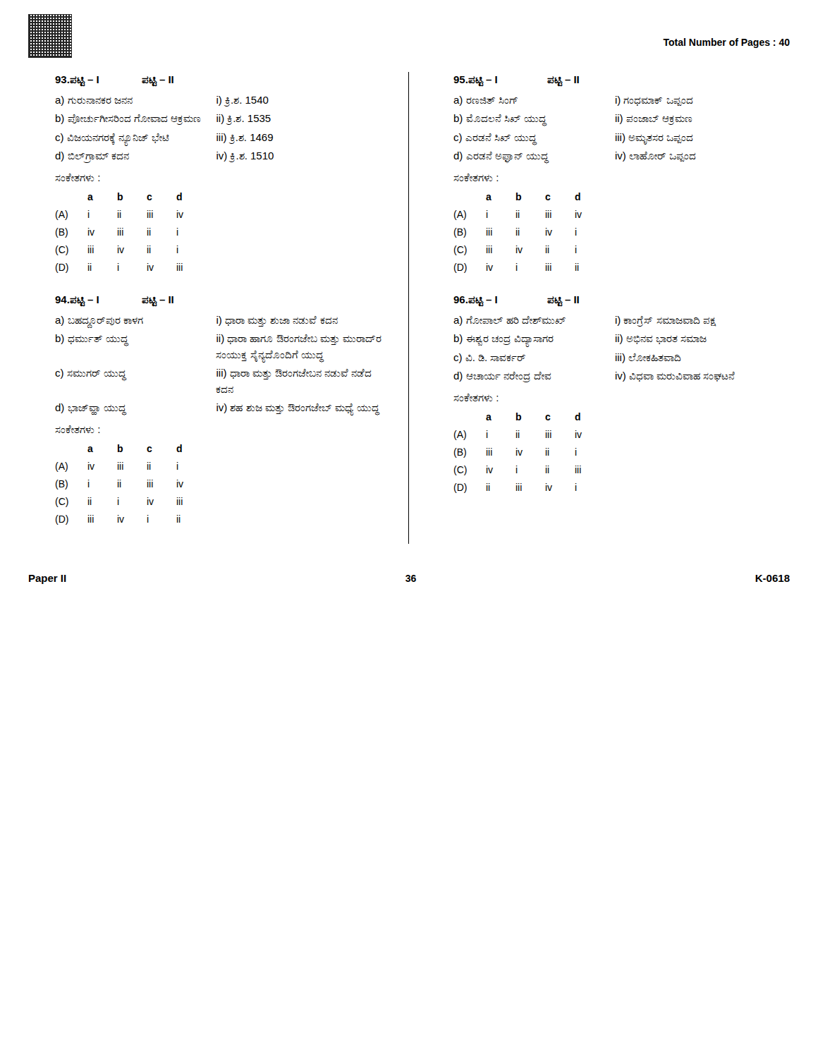Total Number of Pages : 40
93. ಪಟ್ಟಿ – I ಪಟ್ಟಿ – II
a) ಗುರುನಾನಕರ ಜನನ
i) ಕ್ರಿ.ಶ. 1540
b) ಪೋರ್ಚುಗೀಸರಿಂದ ಗೋವಾದ ಆಕ್ರಮಣ
ii) ಕ್ರಿ.ಶ. 1535
c) ವಿಜಯನಗರಕ್ಕೆ ನ್ಯೂನಿಜ್ ಭೇಟಿ
iii) ಕ್ರಿ.ಶ. 1469
d) ಬಿಲ್‌ಗ್ರಾಮ್ ಕದನ
iv) ಕ್ರಿ.ಶ. 1510
ಸಂಕೇತಗಳು :
| | a | b | c | d |
| --- | --- | --- | --- | --- |
| (A) | i | ii | iii | iv |
| (B) | iv | iii | ii | i |
| (C) | iii | iv | ii | i |
| (D) | ii | i | iv | iii |
94. ಪಟ್ಟಿ – I ಪಟ್ಟಿ – II
a) ಬಹದ್ದೂರ್‌ಪುರ ಕಾಳಗ
i) ಧಾರಾ ಮತ್ತು ಶುಜಾ ನಡುವೆ ಕದನ
b) ಧರ್ಮುತ್ ಯುದ್ಧ
ii) ಧಾರಾ ಹಾಗೂ ಔರಂಗಜೇಬ ಮತ್ತು ಮುರಾದ್‌ರ ಸಂಯುಕ್ತ ಸೈನ್ಯದೊಂದಿಗೆ ಯುದ್ಧ
c) ಸಮುಗರ್ ಯುದ್ಧ
iii) ಧಾರಾ ಮತ್ತು ಔರಂಗಜೇಬನ ನಡುವೆ ನಡೆದ ಕದನ
d) ಭಾಜ್‌ವ್ಹಾ ಯುದ್ಧ
iv) ಶಹ ಶುಜ ಮತ್ತು ಔರಂಗಜೇಬ್ ಮಧ್ಯೆ ಯುದ್ಧ
ಸಂಕೇತಗಳು :
| | a | b | c | d |
| --- | --- | --- | --- | --- |
| (A) | iv | iii | ii | i |
| (B) | i | ii | iii | iv |
| (C) | ii | i | iv | iii |
| (D) | iii | iv | i | ii |
95. ಪಟ್ಟಿ – I ಪಟ್ಟಿ – II
a) ರಣಜಿತ್ ಸಿಂಗ್
i) ಗಂಧಮಾಕ್ ಒಪ್ಪಂದ
b) ಮೊದಲನೆ ಸಿಖ್ ಯುದ್ಧ
ii) ಪಂಜಾಬ್ ಆಕ್ರಮಣ
c) ಎರಡನೆ ಸಿಖ್ ಯುದ್ಧ
iii) ಅಮೃತಸರ ಒಪ್ಪಂದ
d) ಎರಡನೆ ಅಫ್ಘಾನ್ ಯುದ್ಧ
iv) ಲಾಹೋರ್ ಒಪ್ಪಂದ
ಸಂಕೇತಗಳು :
| | a | b | c | d |
| --- | --- | --- | --- | --- |
| (A) | i | ii | iii | iv |
| (B) | iii | ii | iv | i |
| (C) | iii | iv | ii | i |
| (D) | iv | i | iii | ii |
96. ಪಟ್ಟಿ – I ಪಟ್ಟಿ – II
a) ಗೋಪಾಲ್ ಹರಿ ದೇಶ್‌ಮುಖ್
i) ಕಾಂಗ್ರೆಸ್ ಸಮಾಜವಾದಿ ಪಕ್ಷ
b) ಈಶ್ವರ ಚಂದ್ರ ವಿದ್ಯಾಸಾಗರ
ii) ಅಭಿನವ ಭಾರತ ಸಮಾಜ
c) ವಿ. ಡಿ. ಸಾವರ್ಕರ್
iii) ಲೋಕಹಿತವಾದಿ
d) ಆಚಾರ್ಯ ನರೇಂದ್ರ ದೇವ
iv) ವಿಧವಾ ಮರುವಿವಾಹ ಸಂಘಟನೆ
ಸಂಕೇತಗಳು :
| | a | b | c | d |
| --- | --- | --- | --- | --- |
| (A) | i | ii | iii | iv |
| (B) | iii | iv | ii | i |
| (C) | iv | i | ii | iii |
| (D) | ii | iii | iv | i |
Paper II
36
K-0618